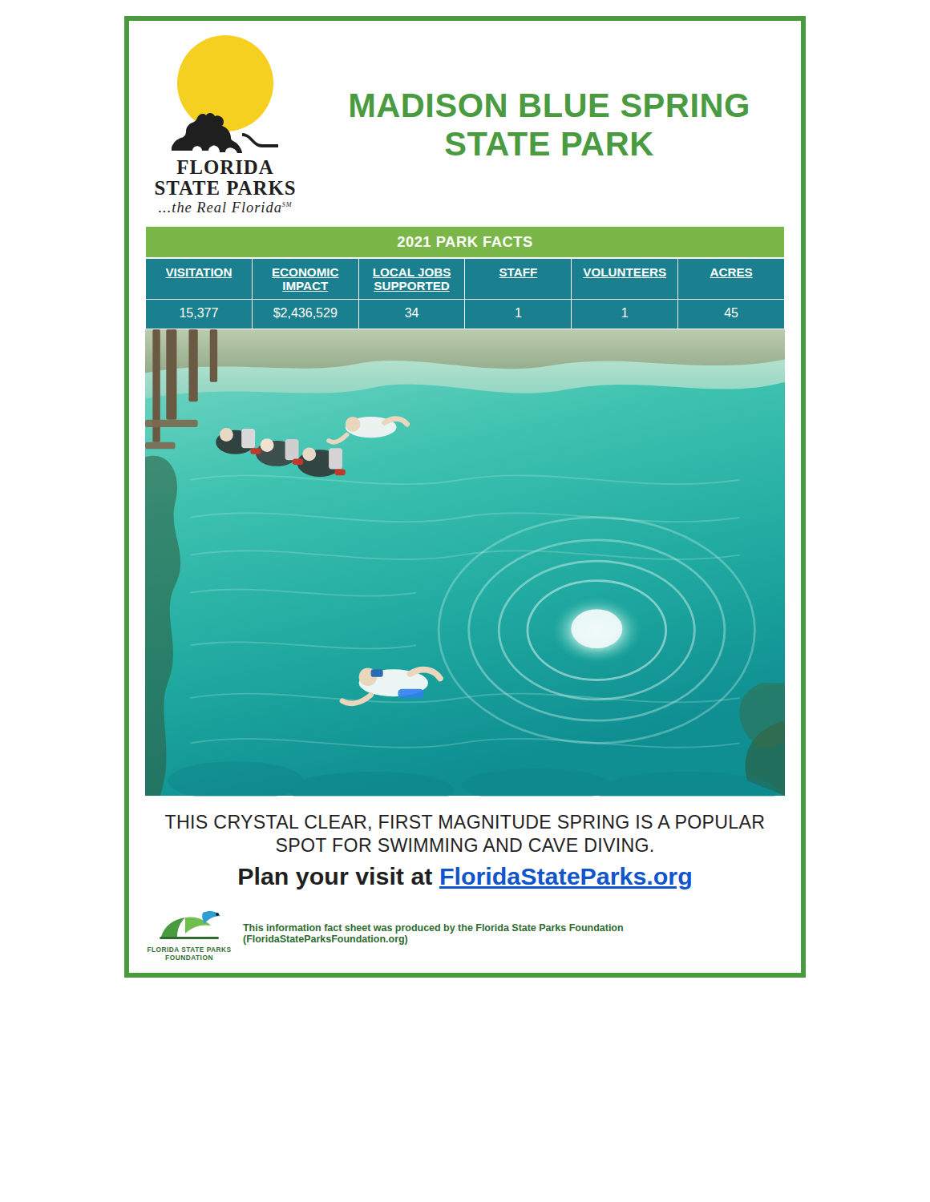FLORIDA STATE PARKS ...the Real FloridaSM
MADISON BLUE SPRING
STATE PARK
2021 PARK FACTS
| VISITATION | ECONOMIC IMPACT | LOCAL JOBS SUPPORTED | STAFF | VOLUNTEERS | ACRES |
| --- | --- | --- | --- | --- | --- |
| 15,377 | $2,436,529 | 34 | 1 | 1 | 45 |
THIS CRYSTAL CLEAR, FIRST MAGNITUDE SPRING IS A POPULAR SPOT FOR SWIMMING AND CAVE DIVING.
Plan your visit at FloridaStateParks.org
FLORIDA STATE PARKS
FOUNDATION
This information fact sheet was produced by the Florida State Parks Foundation (FloridaStateParksFoundation.org)